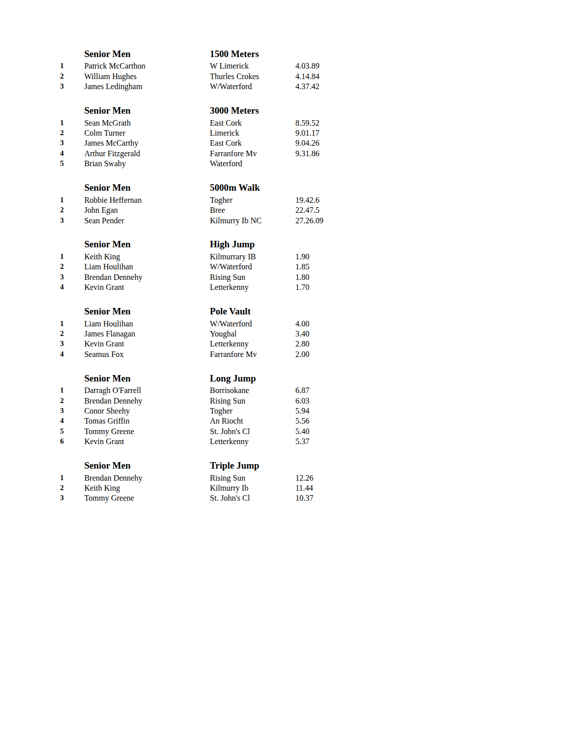| | Senior Men | 1500 Meters | |
| --- | --- | --- | --- |
| 1 | Patrick McCarthon | W Limerick | 4.03.89 |
| 2 | William Hughes | Thurles Crokes | 4.14.84 |
| 3 | James Ledingham | W/Waterford | 4.37.42 |
| | Senior Men | 3000 Meters | |
| --- | --- | --- | --- |
| 1 | Sean McGrath | East Cork | 8.59.52 |
| 2 | Colm Turner | Limerick | 9.01.17 |
| 3 | James McCarthy | East Cork | 9.04.26 |
| 4 | Arthur Fitzgerald | Farranfore Mv | 9.31.86 |
| 5 | Brian Swaby | Waterford | |
| | Senior Men | 5000m Walk | |
| --- | --- | --- | --- |
| 1 | Robbie Heffernan | Togher | 19.42.6 |
| 2 | John Egan | Bree | 22.47.5 |
| 3 | Sean Pender | Kilmurry Ib NC | 27.26.09 |
| | Senior Men | High Jump | |
| --- | --- | --- | --- |
| 1 | Keith King | Kilmurrary IB | 1.90 |
| 2 | Liam Houlihan | W/Waterford | 1.85 |
| 3 | Brendan Dennehy | Rising Sun | 1.80 |
| 4 | Kevin Grant | Letterkenny | 1.70 |
| | Senior Men | Pole Vault | |
| --- | --- | --- | --- |
| 1 | Liam Houlihan | W/Waterford | 4.00 |
| 2 | James Flanagan | Youghal | 3.40 |
| 3 | Kevin Grant | Letterkenny | 2.80 |
| 4 | Seamus Fox | Farranfore Mv | 2.00 |
| | Senior Men | Long Jump | |
| --- | --- | --- | --- |
| 1 | Darragh O'Farrell | Borrisokane | 6.87 |
| 2 | Brendan Dennehy | Rising Sun | 6.03 |
| 3 | Conor Sheehy | Togher | 5.94 |
| 4 | Tomas Griffin | An Riocht | 5.56 |
| 5 | Tommy Greene | St. John's Cl | 5.40 |
| 6 | Kevin Grant | Letterkenny | 5.37 |
| | Senior Men | Triple Jump | |
| --- | --- | --- | --- |
| 1 | Brendan Dennehy | Rising Sun | 12.26 |
| 2 | Keith King | Kilmurry Ib | 11.44 |
| 3 | Tommy Greene | St. John's Cl | 10.37 |